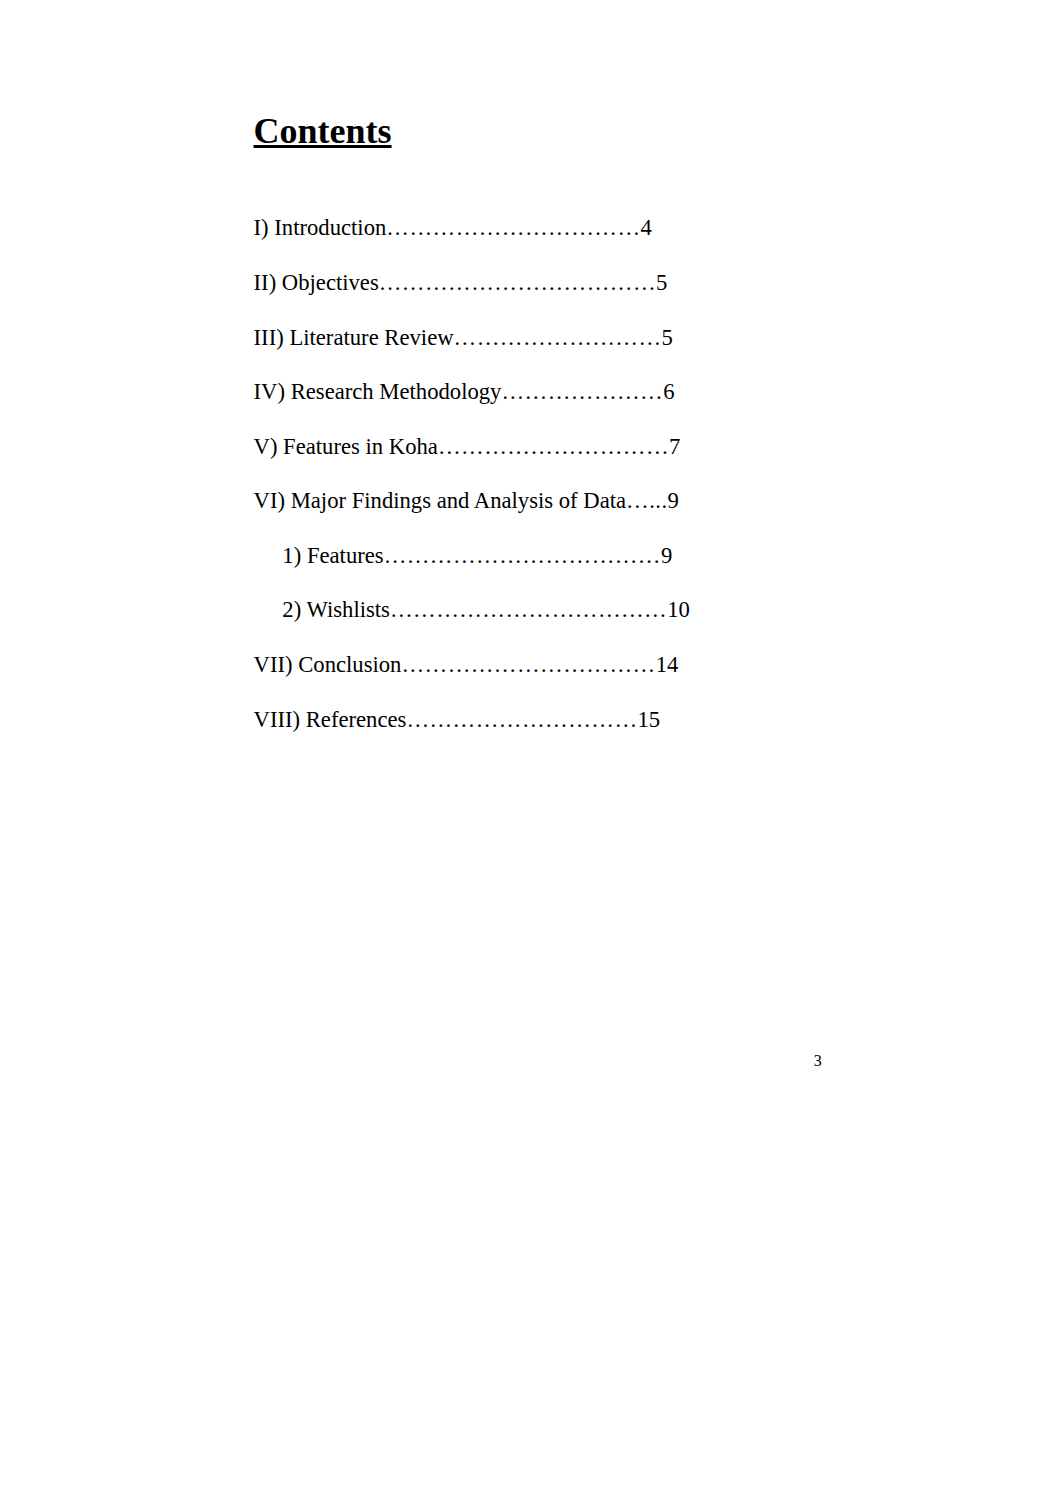Contents
I) Introduction……………………………4
II) Objectives………………………………5
III) Literature Review………………………5
IV) Research Methodology…………………6
V) Features in Koha…………………………7
VI) Major Findings and Analysis of Data…... 9
1) Features………………………………9
2) Wishlists………………………………10
VII) Conclusion……………………………14
VIII) References…………………………15
3